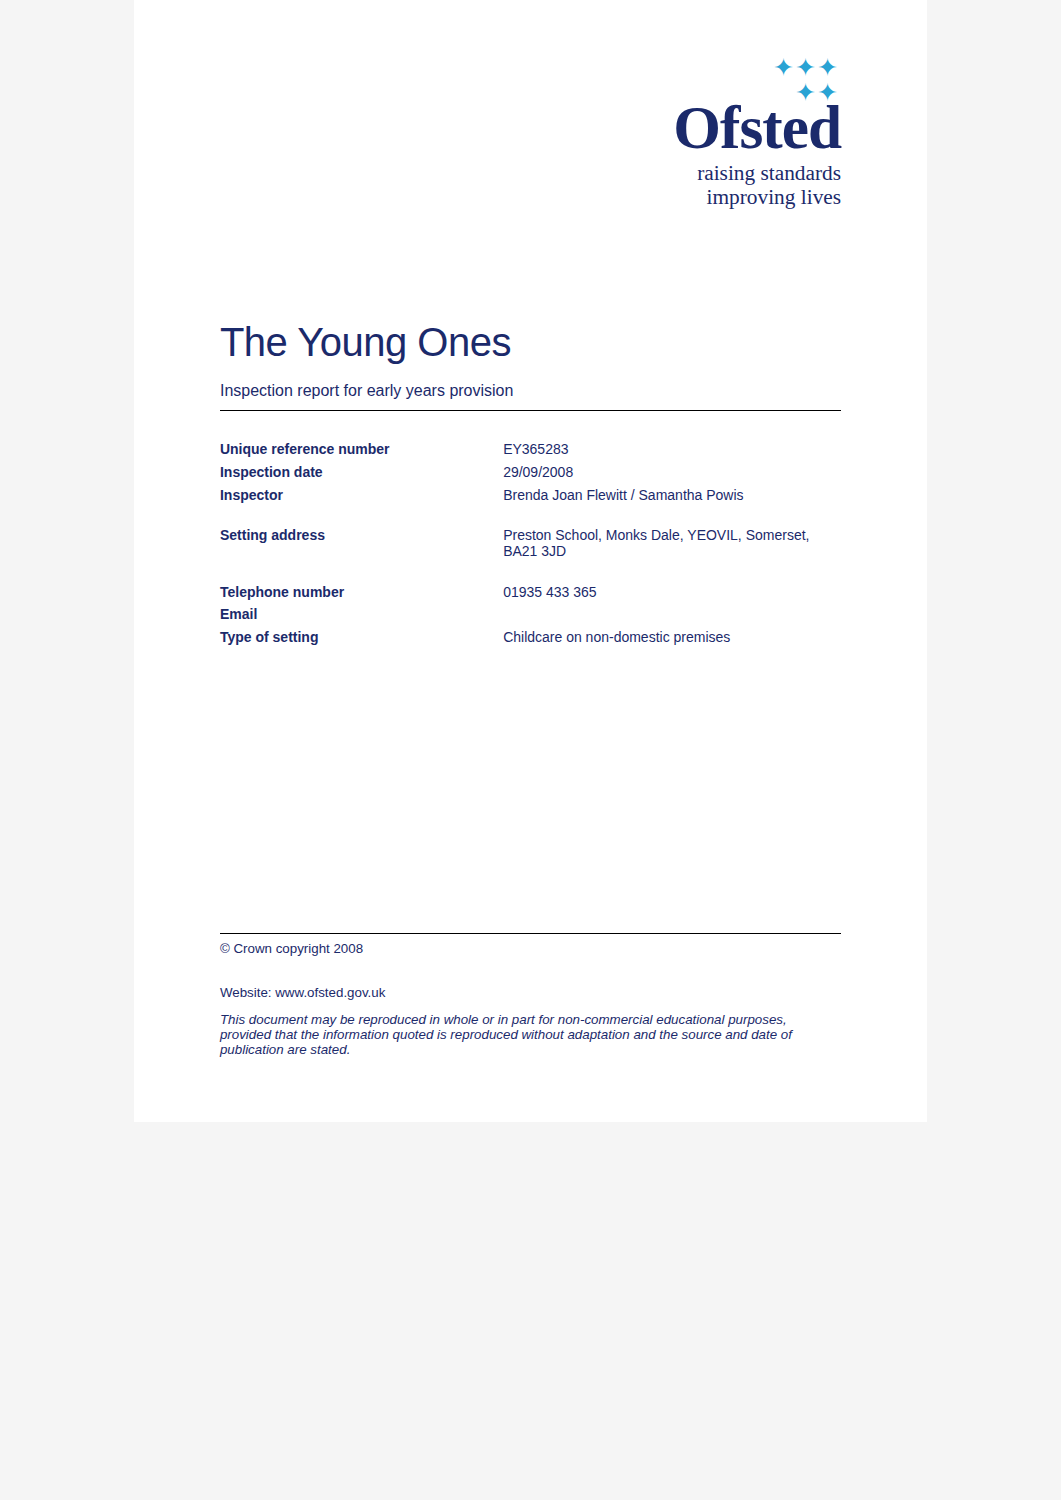✦✦✦
✦✦ Ofsted raising standards
improving lives
The Young Ones
Inspection report for early years provision
| Unique reference number | EY365283 |
| Inspection date | 29/09/2008 |
| Inspector | Brenda Joan Flewitt / Samantha Powis |
| Setting address | Preston School, Monks Dale, YEOVIL, Somerset, BA21 3JD |
| Telephone number | 01935 433 365 |
| Email | |
| Type of setting | Childcare on non-domestic premises |
© Crown copyright 2008
Website: www.ofsted.gov.uk
This document may be reproduced in whole or in part for non-commercial educational purposes, provided that the information quoted is reproduced without adaptation and the source and date of publication are stated.